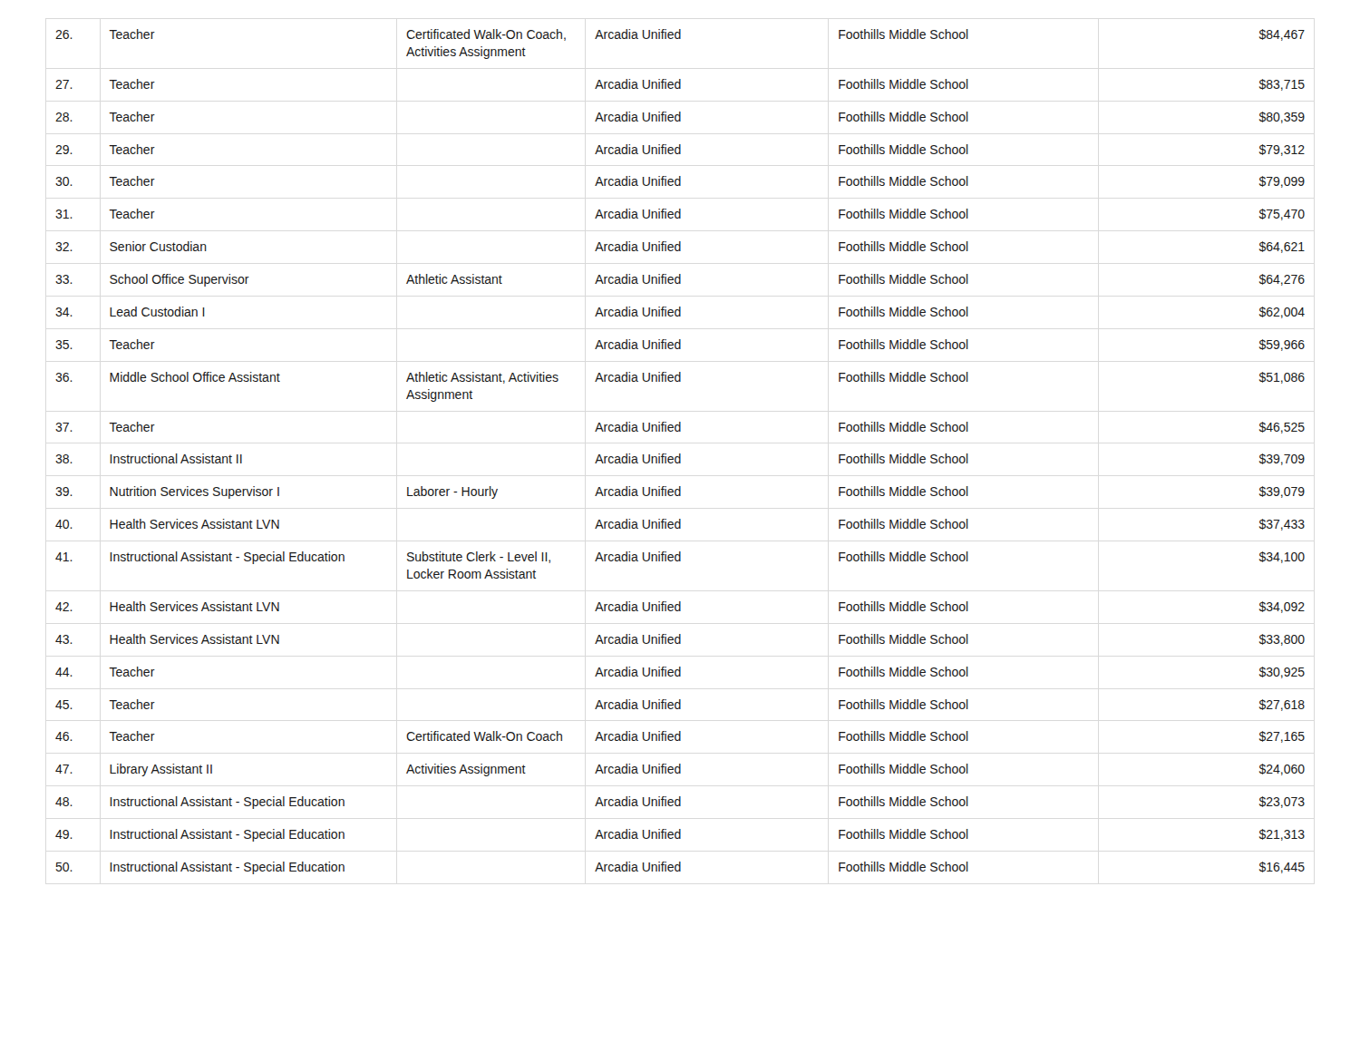| 26. | Teacher | Certificated Walk-On Coach, Activities Assignment | Arcadia Unified | Foothills Middle School | $84,467 |
| 27. | Teacher | | Arcadia Unified | Foothills Middle School | $83,715 |
| 28. | Teacher | | Arcadia Unified | Foothills Middle School | $80,359 |
| 29. | Teacher | | Arcadia Unified | Foothills Middle School | $79,312 |
| 30. | Teacher | | Arcadia Unified | Foothills Middle School | $79,099 |
| 31. | Teacher | | Arcadia Unified | Foothills Middle School | $75,470 |
| 32. | Senior Custodian | | Arcadia Unified | Foothills Middle School | $64,621 |
| 33. | School Office Supervisor | Athletic Assistant | Arcadia Unified | Foothills Middle School | $64,276 |
| 34. | Lead Custodian I | | Arcadia Unified | Foothills Middle School | $62,004 |
| 35. | Teacher | | Arcadia Unified | Foothills Middle School | $59,966 |
| 36. | Middle School Office Assistant | Athletic Assistant, Activities Assignment | Arcadia Unified | Foothills Middle School | $51,086 |
| 37. | Teacher | | Arcadia Unified | Foothills Middle School | $46,525 |
| 38. | Instructional Assistant II | | Arcadia Unified | Foothills Middle School | $39,709 |
| 39. | Nutrition Services Supervisor I | Laborer - Hourly | Arcadia Unified | Foothills Middle School | $39,079 |
| 40. | Health Services Assistant LVN | | Arcadia Unified | Foothills Middle School | $37,433 |
| 41. | Instructional Assistant - Special Education | Substitute Clerk - Level II, Locker Room Assistant | Arcadia Unified | Foothills Middle School | $34,100 |
| 42. | Health Services Assistant LVN | | Arcadia Unified | Foothills Middle School | $34,092 |
| 43. | Health Services Assistant LVN | | Arcadia Unified | Foothills Middle School | $33,800 |
| 44. | Teacher | | Arcadia Unified | Foothills Middle School | $30,925 |
| 45. | Teacher | | Arcadia Unified | Foothills Middle School | $27,618 |
| 46. | Teacher | Certificated Walk-On Coach | Arcadia Unified | Foothills Middle School | $27,165 |
| 47. | Library Assistant II | Activities Assignment | Arcadia Unified | Foothills Middle School | $24,060 |
| 48. | Instructional Assistant - Special Education | | Arcadia Unified | Foothills Middle School | $23,073 |
| 49. | Instructional Assistant - Special Education | | Arcadia Unified | Foothills Middle School | $21,313 |
| 50. | Instructional Assistant - Special Education | | Arcadia Unified | Foothills Middle School | $16,445 |